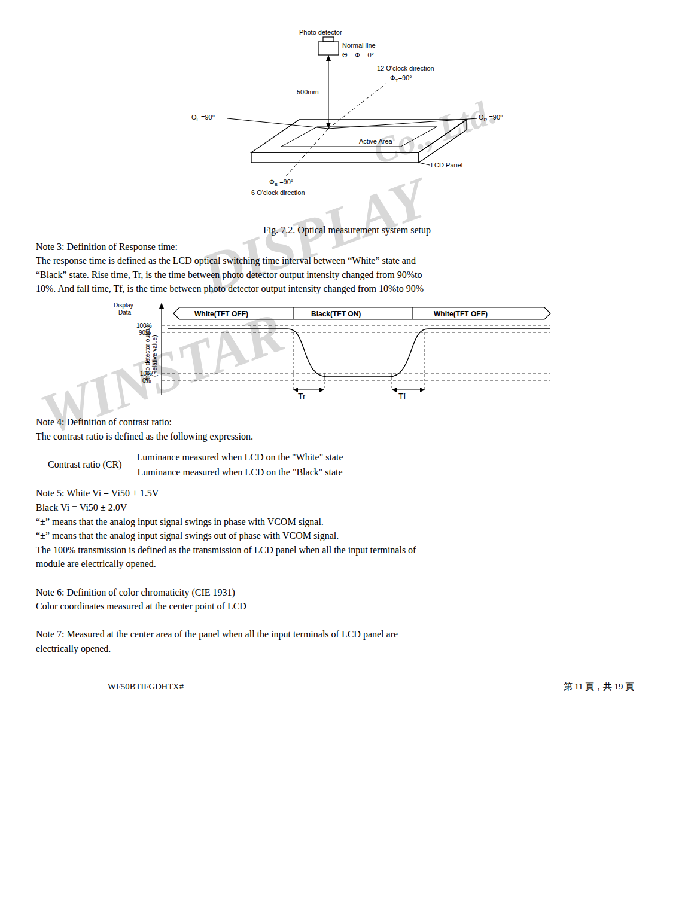Co., Ltd.
DISPLAY
WINSTAR
Photo detector Normal line Θ = Φ = 0° 12 O'clock direction ΦT=90° 500mm Active Area ΘL =90° ΘR =90° LCD Panel ΦB =90° 6 O'clock direction
Fig. 7.2. Optical measurement system setup
Note 3: Definition of Response time:
The response time is defined as the LCD optical switching time interval between “White” state and
“Black” state. Rise time, Tr, is the time between photo detector output intensity changed from 90%to
10%. And fall time, Tf, is the time between photo detector output intensity changed from 10%to 90%
(Relative value) Photo detector output Display Data White(TFT OFF) Black(TFT ON) White(TFT OFF) 100% 90% 10% 0% Tr Tf
Note 4: Definition of contrast ratio:
The contrast ratio is defined as the following expression.
Contrast ratio (CR) = Luminance measured when LCD on the "White" state Luminance measured when LCD on the "Black" state
Note 5: White Vi = Vi50 ± 1.5V
Black Vi = Vi50 ± 2.0V
“±” means that the analog input signal swings in phase with VCOM signal.
“±” means that the analog input signal swings out of phase with VCOM signal.
The 100% transmission is defined as the transmission of LCD panel when all the input terminals of
module are electrically opened.
Note 6: Definition of color chromaticity (CIE 1931)
Color coordinates measured at the center point of LCD
Note 7: Measured at the center area of the panel when all the input terminals of LCD panel are
electrically opened.
WF50BTIFGDHTX# 第 11 頁，共 19 頁